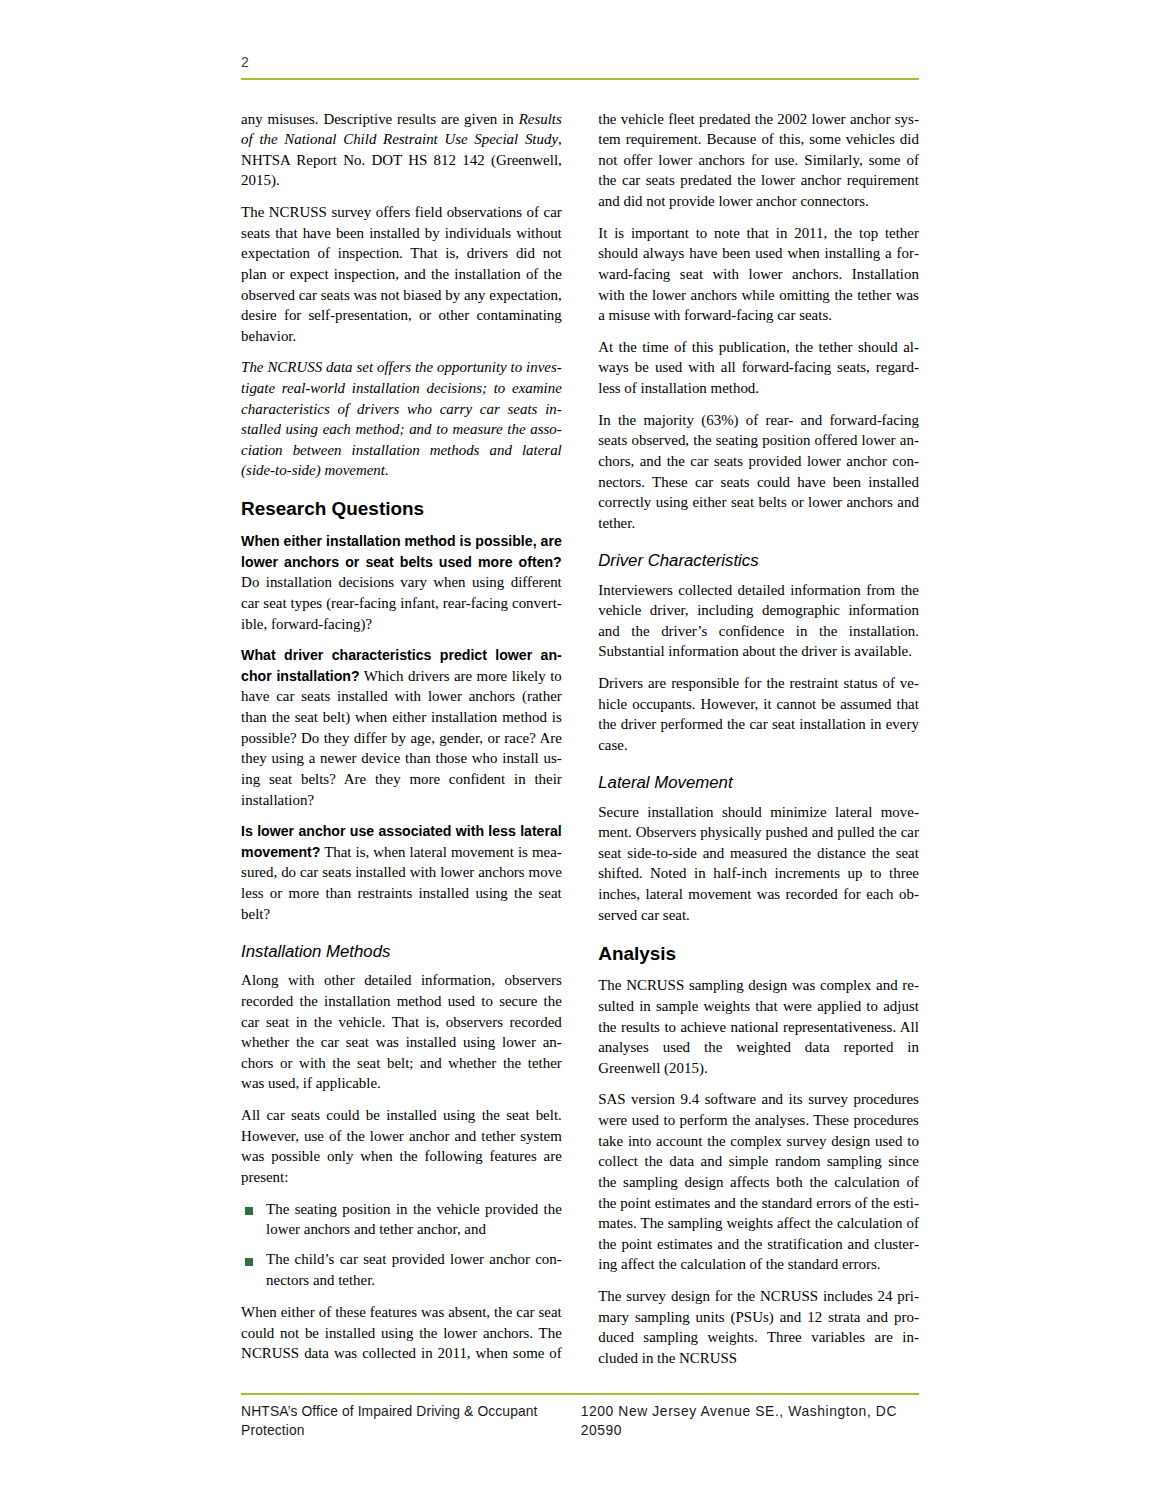2
any misuses. Descriptive results are given in Results of the National Child Restraint Use Special Study, NHTSA Report No. DOT HS 812 142 (Greenwell, 2015).
The NCRUSS survey offers field observations of car seats that have been installed by individuals without expectation of inspection. That is, drivers did not plan or expect inspection, and the installation of the observed car seats was not biased by any expectation, desire for self-presentation, or other contaminating behavior.
The NCRUSS data set offers the opportunity to investigate real-world installation decisions; to examine characteristics of drivers who carry car seats installed using each method; and to measure the association between installation methods and lateral (side-to-side) movement.
Research Questions
When either installation method is possible, are lower anchors or seat belts used more often? Do installation decisions vary when using different car seat types (rear-facing infant, rear-facing convertible, forward-facing)?
What driver characteristics predict lower anchor installation? Which drivers are more likely to have car seats installed with lower anchors (rather than the seat belt) when either installation method is possible? Do they differ by age, gender, or race? Are they using a newer device than those who install using seat belts? Are they more confident in their installation?
Is lower anchor use associated with less lateral movement? That is, when lateral movement is measured, do car seats installed with lower anchors move less or more than restraints installed using the seat belt?
Installation Methods
Along with other detailed information, observers recorded the installation method used to secure the car seat in the vehicle. That is, observers recorded whether the car seat was installed using lower anchors or with the seat belt; and whether the tether was used, if applicable.
All car seats could be installed using the seat belt. However, use of the lower anchor and tether system was possible only when the following features are present:
The seating position in the vehicle provided the lower anchors and tether anchor, and
The child’s car seat provided lower anchor connectors and tether.
When either of these features was absent, the car seat could not be installed using the lower anchors. The NCRUSS data was collected in 2011, when some of the vehicle fleet predated the 2002 lower anchor system requirement. Because of this, some vehicles did not offer lower anchors for use. Similarly, some of the car seats predated the lower anchor requirement and did not provide lower anchor connectors.
It is important to note that in 2011, the top tether should always have been used when installing a forward-facing seat with lower anchors. Installation with the lower anchors while omitting the tether was a misuse with forward-facing car seats.
At the time of this publication, the tether should always be used with all forward-facing seats, regardless of installation method.
In the majority (63%) of rear- and forward-facing seats observed, the seating position offered lower anchors, and the car seats provided lower anchor connectors. These car seats could have been installed correctly using either seat belts or lower anchors and tether.
Driver Characteristics
Interviewers collected detailed information from the vehicle driver, including demographic information and the driver’s confidence in the installation. Substantial information about the driver is available.
Drivers are responsible for the restraint status of vehicle occupants. However, it cannot be assumed that the driver performed the car seat installation in every case.
Lateral Movement
Secure installation should minimize lateral movement. Observers physically pushed and pulled the car seat side-to-side and measured the distance the seat shifted. Noted in half-inch increments up to three inches, lateral movement was recorded for each observed car seat.
Analysis
The NCRUSS sampling design was complex and resulted in sample weights that were applied to adjust the results to achieve national representativeness. All analyses used the weighted data reported in Greenwell (2015).
SAS version 9.4 software and its survey procedures were used to perform the analyses. These procedures take into account the complex survey design used to collect the data and simple random sampling since the sampling design affects both the calculation of the point estimates and the standard errors of the estimates. The sampling weights affect the calculation of the point estimates and the stratification and clustering affect the calculation of the standard errors.
The survey design for the NCRUSS includes 24 primary sampling units (PSUs) and 12 strata and produced sampling weights. Three variables are included in the NCRUSS
NHTSA’s Office of Impaired Driving & Occupant Protection
1200 New Jersey Avenue SE., Washington, DC 20590